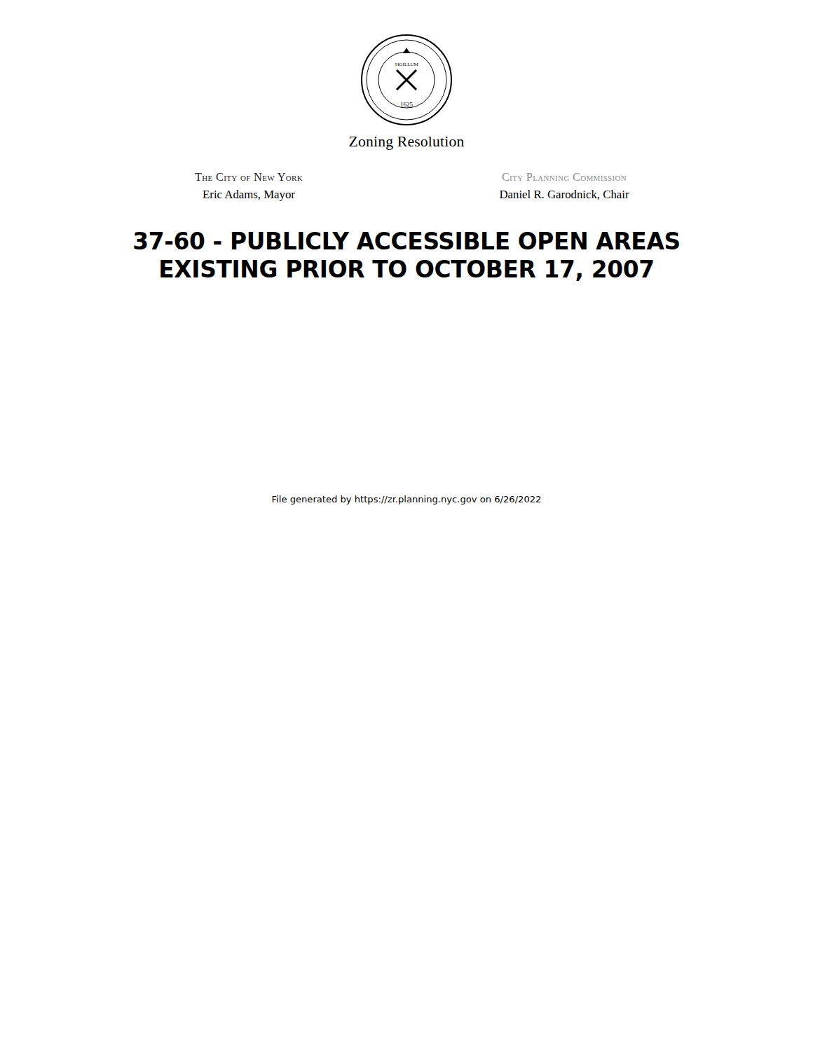Zoning Resolution
| The City of New York | City Planning Commission |
| Eric Adams, Mayor | Daniel R. Garodnick, Chair |
37-60 - PUBLICLY ACCESSIBLE OPEN AREAS EXISTING PRIOR TO OCTOBER 17, 2007
File generated by https://zr.planning.nyc.gov on 6/26/2022